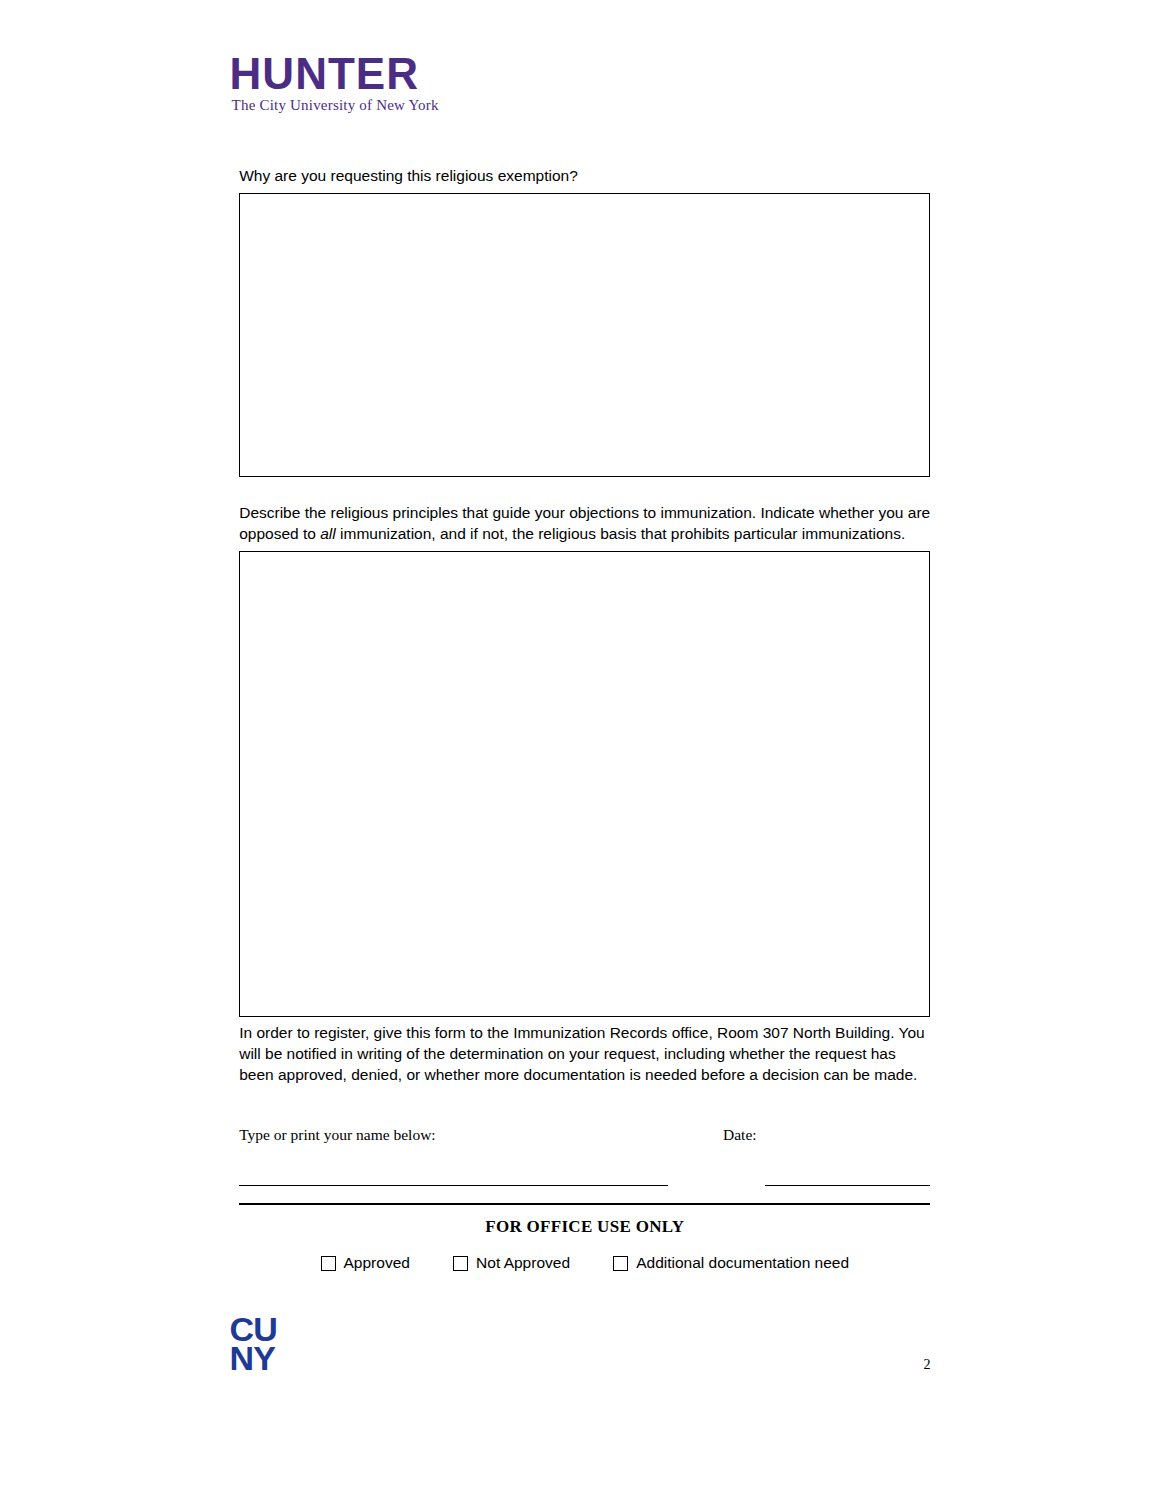HUNTER
The City University of New York
Why are you requesting this religious exemption?
Describe the religious principles that guide your objections to immunization. Indicate whether you are opposed to all immunization, and if not, the religious basis that prohibits particular immunizations.
In order to register, give this form to the Immunization Records office, Room 307 North Building. You will be notified in writing of the determination on your request, including whether the request has been approved, denied, or whether more documentation is needed before a decision can be made.
Type or print your name below:
Date:
FOR OFFICE USE ONLY
Approved Not Approved Additional documentation need
CU
NY
2